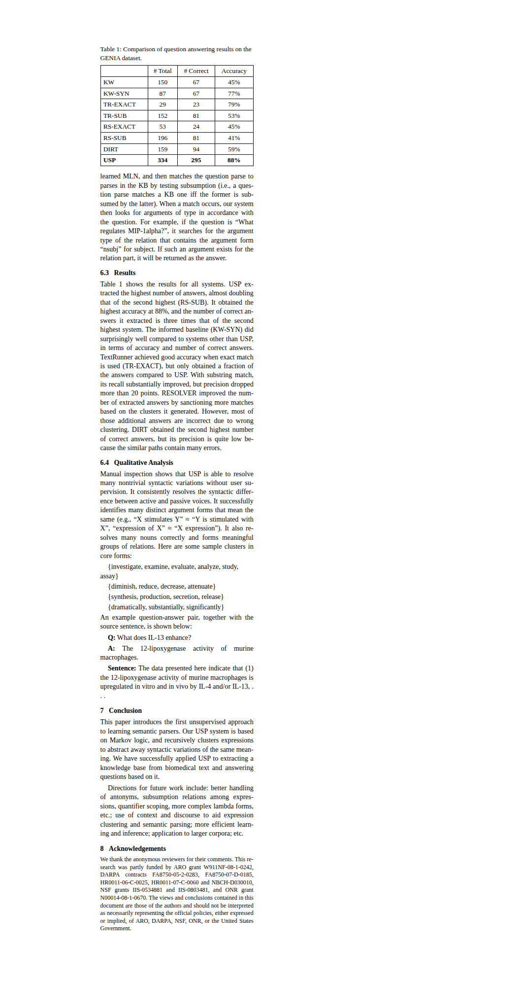Table 1: Comparison of question answering results on the GENIA dataset.
| | # Total | # Correct | Accuracy |
| --- | --- | --- | --- |
| KW | 150 | 67 | 45% |
| KW-SYN | 87 | 67 | 77% |
| TR-EXACT | 29 | 23 | 79% |
| TR-SUB | 152 | 81 | 53% |
| RS-EXACT | 53 | 24 | 45% |
| RS-SUB | 196 | 81 | 41% |
| DIRT | 159 | 94 | 59% |
| USP | 334 | 295 | 88% |
learned MLN, and then matches the question parse to parses in the KB by testing subsumption (i.e., a question parse matches a KB one iff the former is subsumed by the latter). When a match occurs, our system then looks for arguments of type in accordance with the question. For example, if the question is “What regulates MIP-1alpha?”, it searches for the argument type of the relation that contains the argument form “nsubj” for subject. If such an argument exists for the relation part, it will be returned as the answer.
6.3 Results
Table 1 shows the results for all systems. USP extracted the highest number of answers, almost doubling that of the second highest (RS-SUB). It obtained the highest accuracy at 88%, and the number of correct answers it extracted is three times that of the second highest system. The informed baseline (KW-SYN) did surprisingly well compared to systems other than USP, in terms of accuracy and number of correct answers. TextRunner achieved good accuracy when exact match is used (TR-EXACT), but only obtained a fraction of the answers compared to USP. With substring match, its recall substantially improved, but precision dropped more than 20 points. RESOLVER improved the number of extracted answers by sanctioning more matches based on the clusters it generated. However, most of those additional answers are incorrect due to wrong clustering. DIRT obtained the second highest number of correct answers, but its precision is quite low because the similar paths contain many errors.
6.4 Qualitative Analysis
Manual inspection shows that USP is able to resolve many nontrivial syntactic variations without user supervision. It consistently resolves the syntactic difference between active and passive voices. It successfully identifies many distinct argument forms that mean the same (e.g., “X stimulates Y” ≈ “Y is stimulated with X”, “expression of X” ≈ “X expression”). It also resolves many nouns correctly and forms meaningful groups of relations. Here are some sample clusters in core forms:
{investigate, examine, evaluate, analyze, study, assay}
{diminish, reduce, decrease, attenuate}
{synthesis, production, secretion, release}
{dramatically, substantially, significantly}
An example question-answer pair, together with the source sentence, is shown below:
Q: What does IL-13 enhance?
A: The 12-lipoxygenase activity of murine macrophages.
Sentence: The data presented here indicate that (1) the 12-lipoxygenase activity of murine macrophages is upregulated in vitro and in vivo by IL-4 and/or IL-13, . . .
7 Conclusion
This paper introduces the first unsupervised approach to learning semantic parsers. Our USP system is based on Markov logic, and recursively clusters expressions to abstract away syntactic variations of the same meaning. We have successfully applied USP to extracting a knowledge base from biomedical text and answering questions based on it.
Directions for future work include: better handling of antonyms, subsumption relations among expressions, quantifier scoping, more complex lambda forms, etc.; use of context and discourse to aid expression clustering and semantic parsing; more efficient learning and inference; application to larger corpora; etc.
8 Acknowledgements
We thank the anonymous reviewers for their comments. This research was partly funded by ARO grant W911NF-08-1-0242, DARPA contracts FA8750-05-2-0283, FA8750-07-D-0185, HR0011-06-C-0025, HR0011-07-C-0060 and NBCH-D030010, NSF grants IIS-0534881 and IIS-0803481, and ONR grant N00014-08-1-0670. The views and conclusions contained in this document are those of the authors and should not be interpreted as necessarily representing the official policies, either expressed or implied, of ARO, DARPA, NSF, ONR, or the United States Government.